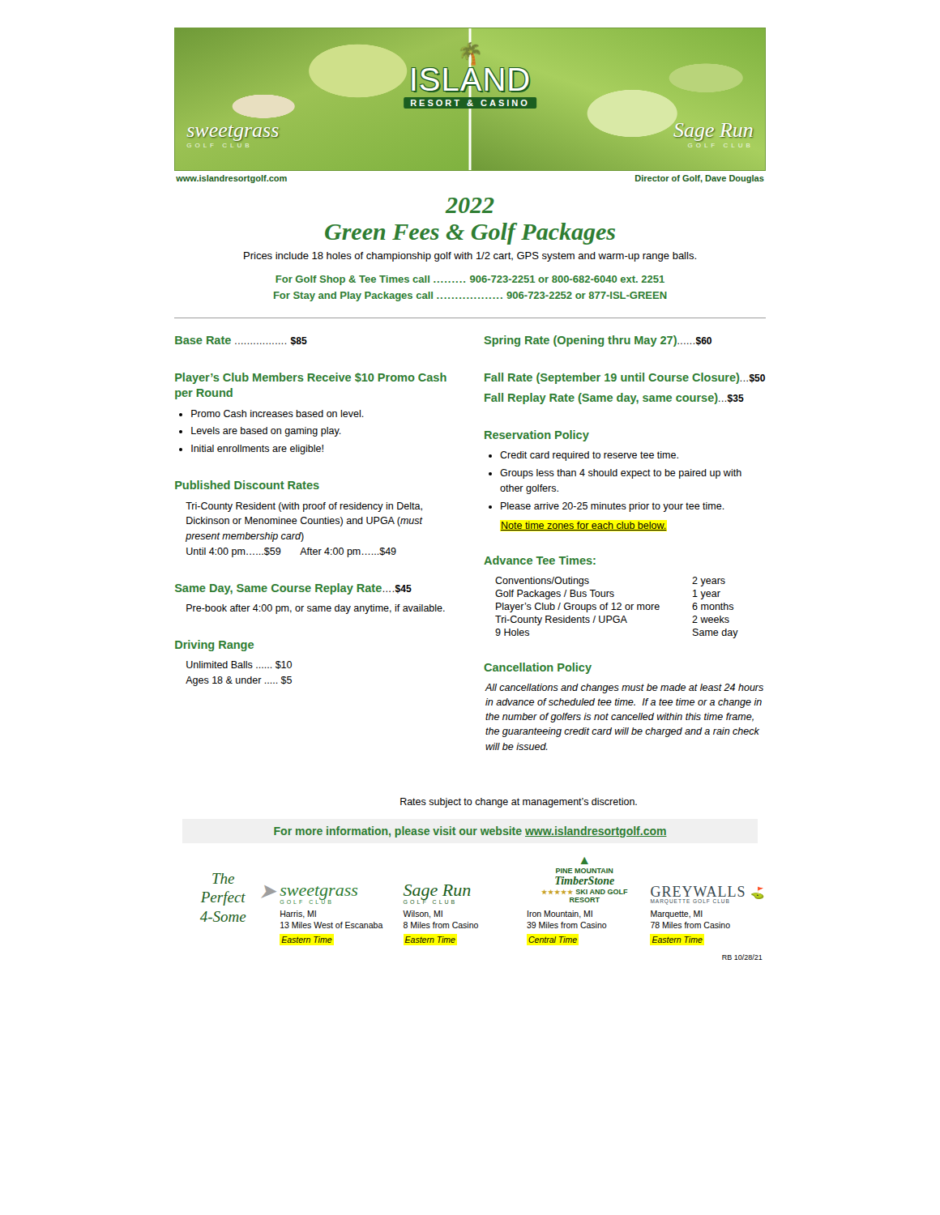🌴
ISLAND
RESORT & CASINO
sweetgrass GOLF CLUB
Sage Run GOLF CLUB
www.islandresortgolf.com Director of Golf, Dave Douglas
2022
Green Fees & Golf Packages
Prices include 18 holes of championship golf with 1/2 cart, GPS system and warm-up range balls.
For Golf Shop & Tee Times call ......... 906-723-2251 or 800-682-6040 ext. 2251
For Stay and Play Packages call .................. 906-723-2252 or 877-ISL-GREEN
Base Rate ................. $85
Player’s Club Members Receive $10 Promo Cash per Round
Promo Cash increases based on level.
Levels are based on gaming play.
Initial enrollments are eligible!
Published Discount Rates
Tri-County Resident (with proof of residency in Delta, Dickinson or Menominee Counties) and UPGA (must present membership card)
Until 4:00 pm…...$59 After 4:00 pm…...$49
Same Day, Same Course Replay Rate….$45
Pre-book after 4:00 pm, or same day anytime, if available.
Driving Range
Unlimited Balls ...... $10
Ages 18 & under ..... $5
Spring Rate (Opening thru May 27)......$60
Fall Rate (September 19 until Course Closure)...$50
Fall Replay Rate (Same day, same course)...$35
Reservation Policy
Credit card required to reserve tee time.
Groups less than 4 should expect to be paired up with other golfers.
Please arrive 20-25 minutes prior to your tee time.
Note time zones for each club below.
Advance Tee Times:
| Conventions/Outings | 2 years |
| Golf Packages / Bus Tours | 1 year |
| Player’s Club / Groups of 12 or more | 6 months |
| Tri-County Residents / UPGA | 2 weeks |
| 9 Holes | Same day |
Cancellation Policy
All cancellations and changes must be made at least 24 hours in advance of scheduled tee time. If a tee time or a change in the number of golfers is not cancelled within this time frame, the guaranteeing credit card will be charged and a rain check will be issued.
Rates subject to change at management’s discretion.
For more information, please visit our website www.islandresortgolf.com
The
Perfect
4-Some ➤
sweetgrassGOLF CLUB
Harris, MI
13 Miles West of Escanaba
Eastern Time
Sage RunGOLF CLUB
Wilson, MI
8 Miles from Casino
Eastern Time
▲ PINE MOUNTAIN TimberStone ★★★★★ SKI AND GOLF RESORT
Iron Mountain, MI
39 Miles from Casino
Central Time
GREYWALLS ⛳ MARQUETTE GOLF CLUB
Marquette, MI
78 Miles from Casino
Eastern Time
RB 10/28/21